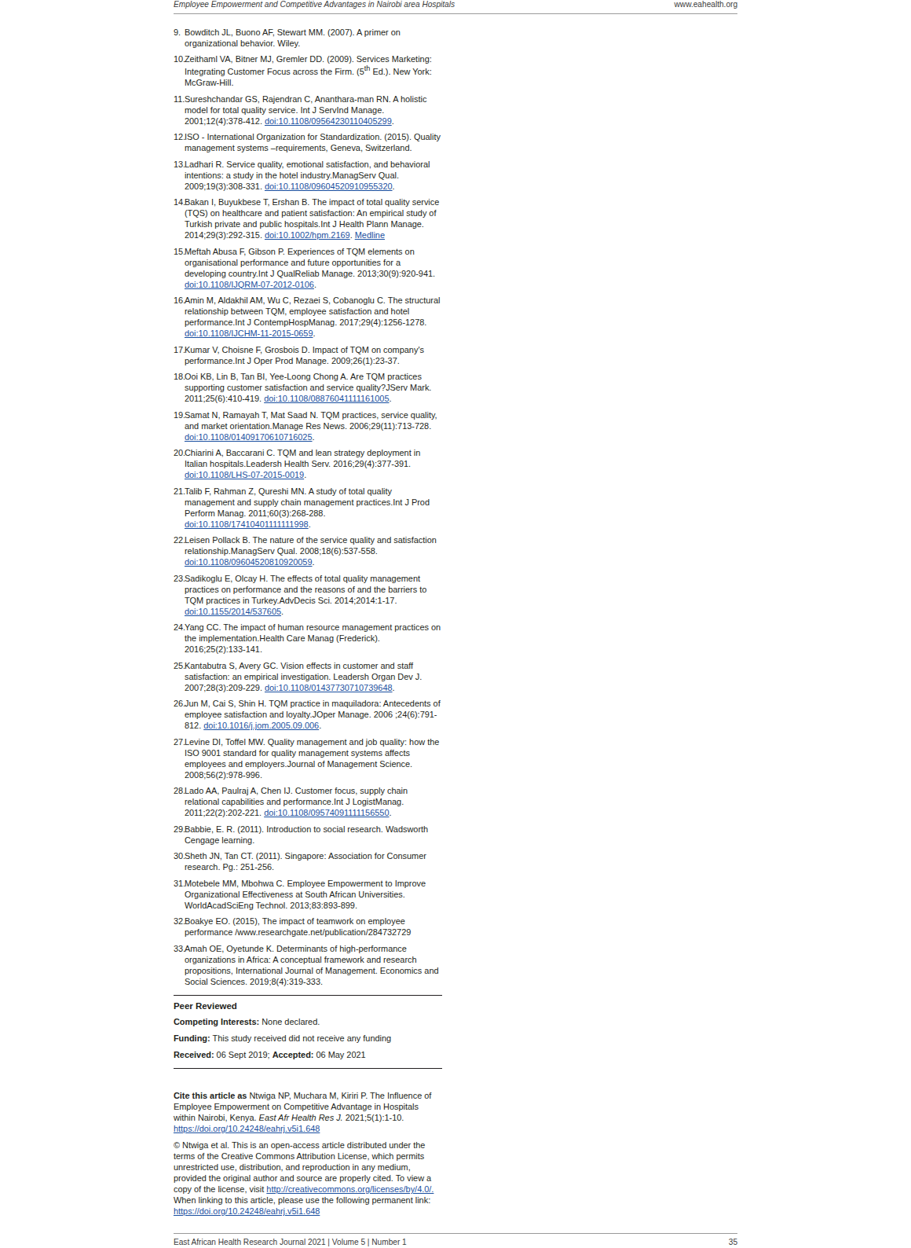Employee Empowerment and Competitive Advantages in Nairobi area Hospitals
www.eahealth.org
9. Bowditch JL, Buono AF, Stewart MM. (2007). A primer on organizational behavior. Wiley.
10. Zeithaml VA, Bitner MJ, Gremler DD. (2009). Services Marketing: Integrating Customer Focus across the Firm. (5th Ed.). New York: McGraw-Hill.
11. Sureshchandar GS, Rajendran C, Ananthara-man RN. A holistic model for total quality service. Int J ServInd Manage. 2001;12(4):378-412. doi:10.1108/09564230110405299.
12. ISO - International Organization for Standardization. (2015). Quality management systems –requirements, Geneva, Switzerland.
13. Ladhari R. Service quality, emotional satisfaction, and behavioral intentions: a study in the hotel industry.ManagServ Qual. 2009;19(3):308-331. doi:10.1108/09604520910955320.
14. Bakan I, Buyukbese T, Ershan B. The impact of total quality service (TQS) on healthcare and patient satisfaction: An empirical study of Turkish private and public hospitals.Int J Health Plann Manage. 2014;29(3):292-315. doi:10.1002/hpm.2169. Medline
15. Meftah Abusa F, Gibson P. Experiences of TQM elements on organisational performance and future opportunities for a developing country.Int J QualReliab Manage. 2013;30(9):920-941. doi:10.1108/IJQRM-07-2012-0106.
16. Amin M, Aldakhil AM, Wu C, Rezaei S, Cobanoglu C. The structural relationship between TQM, employee satisfaction and hotel performance.Int J ContempHospManag. 2017;29(4):1256-1278. doi:10.1108/IJCHM-11-2015-0659.
17. Kumar V, Choisne F, Grosbois D. Impact of TQM on company's performance.Int J Oper Prod Manage. 2009;26(1):23-37.
18. Ooi KB, Lin B, Tan BI, Yee-Loong Chong A. Are TQM practices supporting customer satisfaction and service quality?JServ Mark. 2011;25(6):410-419. doi:10.1108/08876041111161005.
19. Samat N, Ramayah T, Mat Saad N. TQM practices, service quality, and market orientation.Manage Res News. 2006;29(11):713-728. doi:10.1108/01409170610716025.
20. Chiarini A, Baccarani C. TQM and lean strategy deployment in Italian hospitals.Leadersh Health Serv. 2016;29(4):377-391. doi:10.1108/LHS-07-2015-0019.
21. Talib F, Rahman Z, Qureshi MN. A study of total quality management and supply chain management practices.Int J Prod Perform Manag. 2011;60(3):268-288. doi:10.1108/17410401111111998.
22. Leisen Pollack B. The nature of the service quality and satisfaction relationship.ManagServ Qual. 2008;18(6):537-558. doi:10.1108/09604520810920059.
23. Sadikoglu E, Olcay H. The effects of total quality management practices on performance and the reasons of and the barriers to TQM practices in Turkey.AdvDecis Sci. 2014;2014:1-17. doi:10.1155/2014/537605.
24. Yang CC. The impact of human resource management practices on the implementation.Health Care Manag (Frederick). 2016;25(2):133-141.
25. Kantabutra S, Avery GC. Vision effects in customer and staff satisfaction: an empirical investigation. Leadersh Organ Dev J. 2007;28(3):209-229. doi:10.1108/01437730710739648.
26. Jun M, Cai S, Shin H. TQM practice in maquiladora: Antecedents of employee satisfaction and loyalty.JOper Manage. 2006 ;24(6):791-812. doi:10.1016/j.jom.2005.09.006.
27. Levine DI, Toffel MW. Quality management and job quality: how the ISO 9001 standard for quality management systems affects employees and employers.Journal of Management Science. 2008;56(2):978-996.
28. Lado AA, Paulraj A, Chen IJ. Customer focus, supply chain relational capabilities and performance.Int J LogistManag. 2011;22(2):202-221. doi:10.1108/09574091111156550.
29. Babbie, E. R. (2011). Introduction to social research. Wadsworth Cengage learning.
30. Sheth JN, Tan CT. (2011). Singapore: Association for Consumer research. Pg.: 251-256.
31. Motebele MM, Mbohwa C. Employee Empowerment to Improve Organizational Effectiveness at South African Universities. WorldAcadSciEng Technol. 2013;83:893-899.
32. Boakye EO. (2015), The impact of teamwork on employee performance /www.researchgate.net/publication/284732729
33. Amah OE, Oyetunde K. Determinants of high-performance organizations in Africa: A conceptual framework and research propositions, International Journal of Management. Economics and Social Sciences. 2019;8(4):319-333.
Peer Reviewed
Competing Interests: None declared.
Funding: This study received did not receive any funding
Received: 06 Sept 2019; Accepted: 06 May 2021
Cite this article as Ntwiga NP, Muchara M, Kiriri P. The Influence of Employee Empowerment on Competitive Advantage in Hospitals within Nairobi, Kenya. East Afr Health Res J. 2021;5(1):1-10. https://doi.org/10.24248/eahrj.v5i1.648
© Ntwiga et al. This is an open-access article distributed under the terms of the Creative Commons Attribution License, which permits unrestricted use, distribution, and reproduction in any medium, provided the original author and source are properly cited. To view a copy of the license, visit http://creativecommons.org/licenses/by/4.0/. When linking to this article, please use the following permanent link: https://doi.org/10.24248/eahrj.v5i1.648
East African Health Research Journal 2021 | Volume 5 | Number 1
35